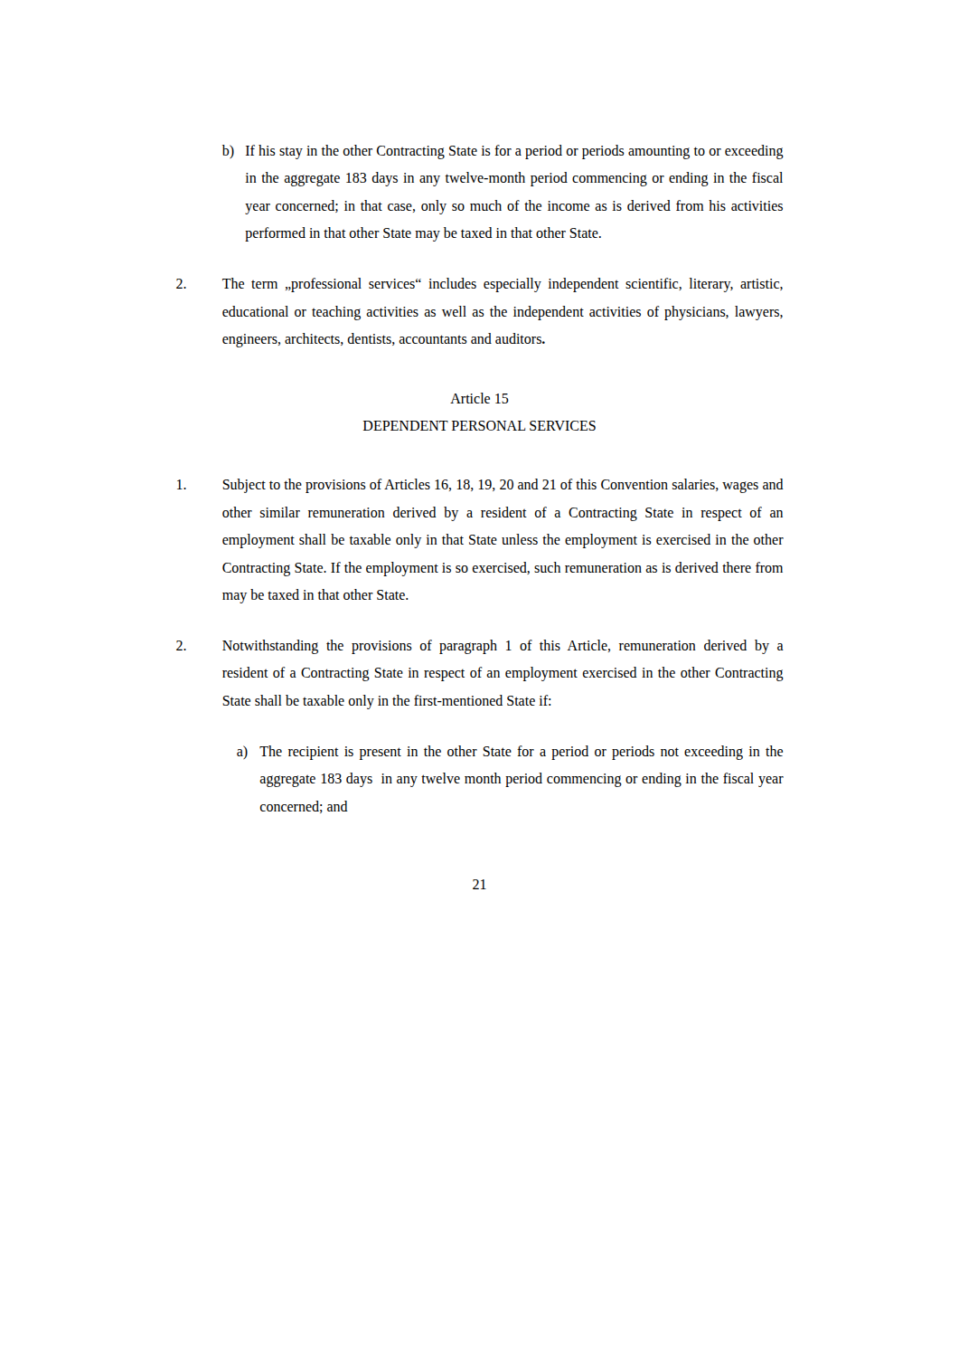b)
If his stay in the other Contracting State is for a period or periods amounting to or exceeding in the aggregate 183 days in any twelve-month period commencing or ending in the fiscal year concerned; in that case, only so much of the income as is derived from his activities performed in that other State may be taxed in that other State.
2.
The term „professional services“ includes especially independent scientific, literary, artistic, educational or teaching activities as well as the independent activities of physicians, lawyers, engineers, architects, dentists, accountants and auditors.
Article 15 DEPENDENT PERSONAL SERVICES
1.
Subject to the provisions of Articles 16, 18, 19, 20 and 21 of this Convention salaries, wages and other similar remuneration derived by a resident of a Contracting State in respect of an employment shall be taxable only in that State unless the employment is exercised in the other Contracting State. If the employment is so exercised, such remuneration as is derived there from may be taxed in that other State.
2.
Notwithstanding the provisions of paragraph 1 of this Article, remuneration derived by a resident of a Contracting State in respect of an employment exercised in the other Contracting State shall be taxable only in the first-mentioned State if:
a)
The recipient is present in the other State for a period or periods not exceeding in the aggregate 183 days in any twelve month period commencing or ending in the fiscal year concerned; and
21